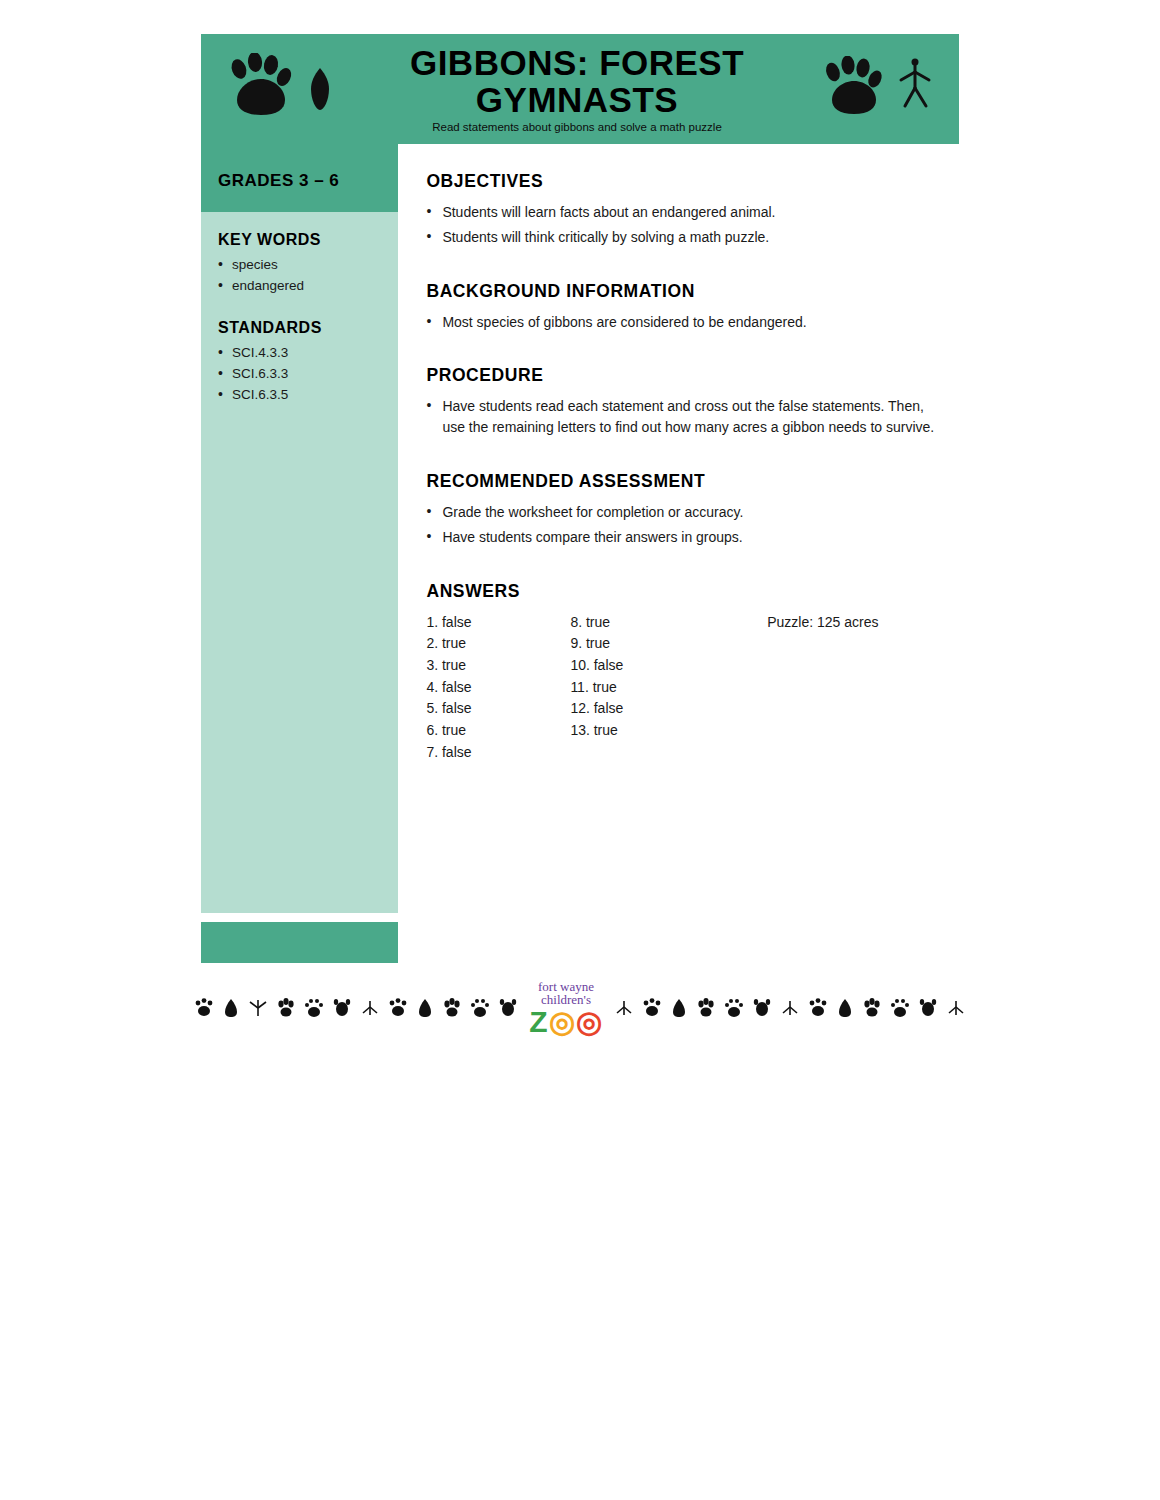Gibbons: Forest Gymnasts
Read statements about gibbons and solve a math puzzle
Grades 3 – 6
Key Words
species
endangered
Standards
SCI.4.3.3
SCI.6.3.3
SCI.6.3.5
Objectives
Students will learn facts about an endangered animal.
Students will think critically by solving a math puzzle.
Background Information
Most species of gibbons are considered to be endangered.
Procedure
Have students read each statement and cross out the false statements. Then, use the remaining letters to find out how many acres a gibbon needs to survive.
Recommended Assessment
Grade the worksheet for completion or accuracy.
Have students compare their answers in groups.
Answers
1. false
2. true
3. true
4. false
5. false
6. true
7. false
8. true
9. true
10. false
11. true
12. false
13. true
Puzzle: 125 acres
fort wayne children's Z◎◎